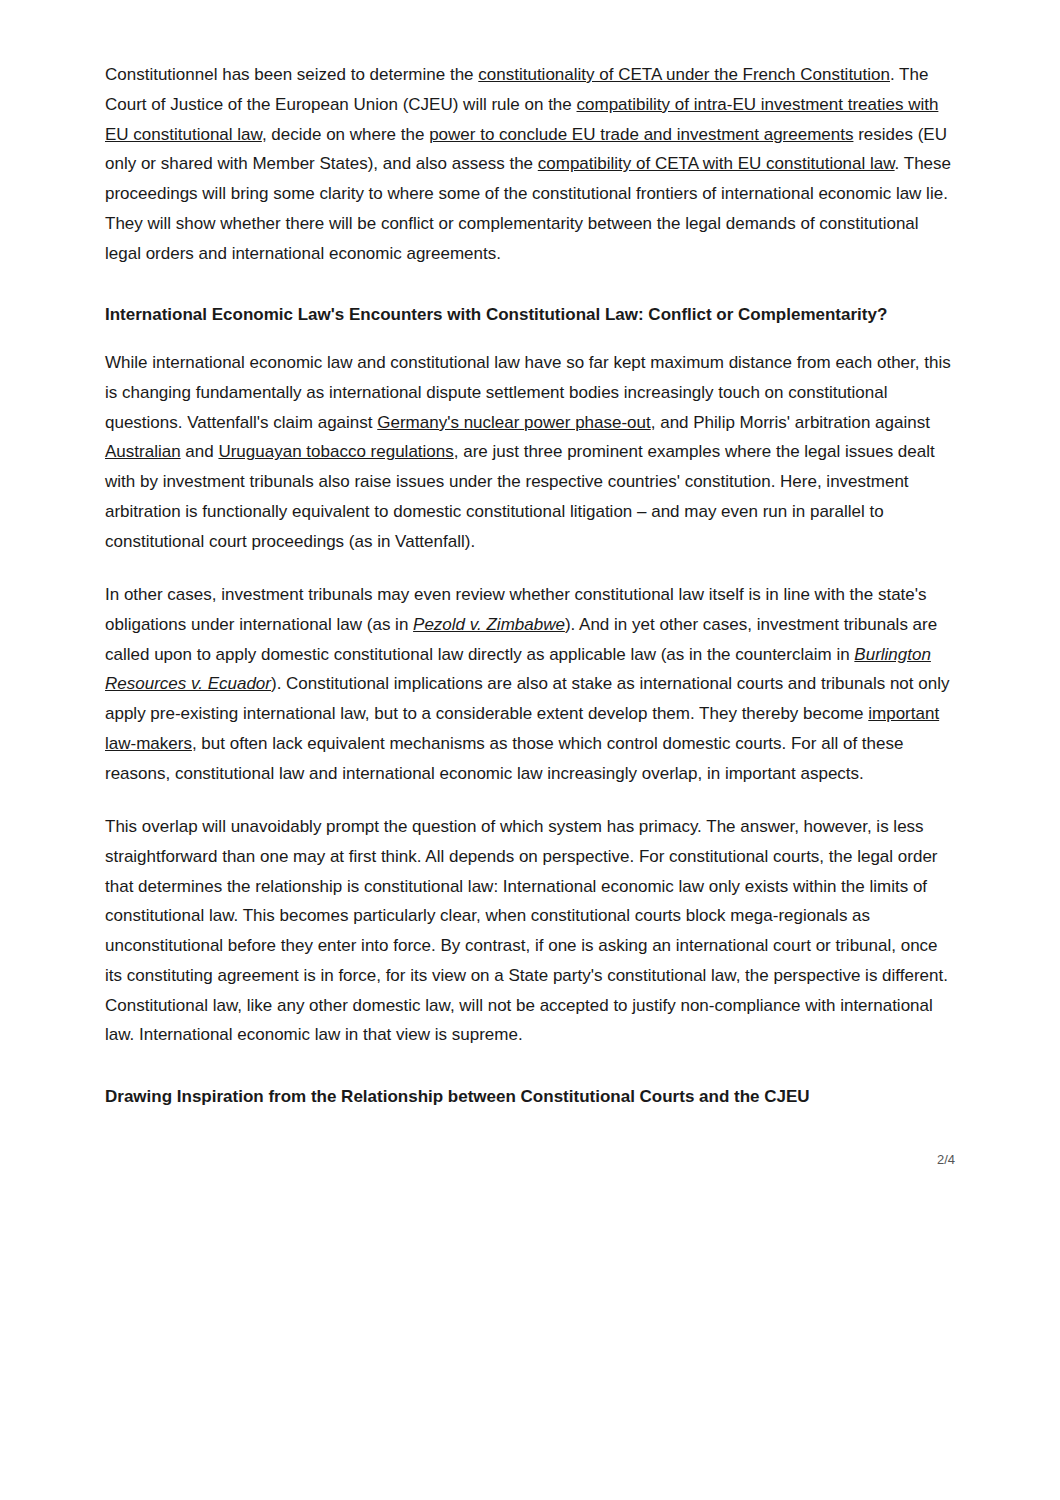Constitutionnel has been seized to determine the constitutionality of CETA under the French Constitution. The Court of Justice of the European Union (CJEU) will rule on the compatibility of intra-EU investment treaties with EU constitutional law, decide on where the power to conclude EU trade and investment agreements resides (EU only or shared with Member States), and also assess the compatibility of CETA with EU constitutional law. These proceedings will bring some clarity to where some of the constitutional frontiers of international economic law lie. They will show whether there will be conflict or complementarity between the legal demands of constitutional legal orders and international economic agreements.
International Economic Law's Encounters with Constitutional Law: Conflict or Complementarity?
While international economic law and constitutional law have so far kept maximum distance from each other, this is changing fundamentally as international dispute settlement bodies increasingly touch on constitutional questions. Vattenfall's claim against Germany's nuclear power phase-out, and Philip Morris' arbitration against Australian and Uruguayan tobacco regulations, are just three prominent examples where the legal issues dealt with by investment tribunals also raise issues under the respective countries' constitution. Here, investment arbitration is functionally equivalent to domestic constitutional litigation – and may even run in parallel to constitutional court proceedings (as in Vattenfall).
In other cases, investment tribunals may even review whether constitutional law itself is in line with the state's obligations under international law (as in Pezold v. Zimbabwe). And in yet other cases, investment tribunals are called upon to apply domestic constitutional law directly as applicable law (as in the counterclaim in Burlington Resources v. Ecuador). Constitutional implications are also at stake as international courts and tribunals not only apply pre-existing international law, but to a considerable extent develop them. They thereby become important law-makers, but often lack equivalent mechanisms as those which control domestic courts. For all of these reasons, constitutional law and international economic law increasingly overlap, in important aspects.
This overlap will unavoidably prompt the question of which system has primacy. The answer, however, is less straightforward than one may at first think. All depends on perspective. For constitutional courts, the legal order that determines the relationship is constitutional law: International economic law only exists within the limits of constitutional law. This becomes particularly clear, when constitutional courts block mega-regionals as unconstitutional before they enter into force. By contrast, if one is asking an international court or tribunal, once its constituting agreement is in force, for its view on a State party's constitutional law, the perspective is different. Constitutional law, like any other domestic law, will not be accepted to justify non-compliance with international law. International economic law in that view is supreme.
Drawing Inspiration from the Relationship between Constitutional Courts and the CJEU
2/4